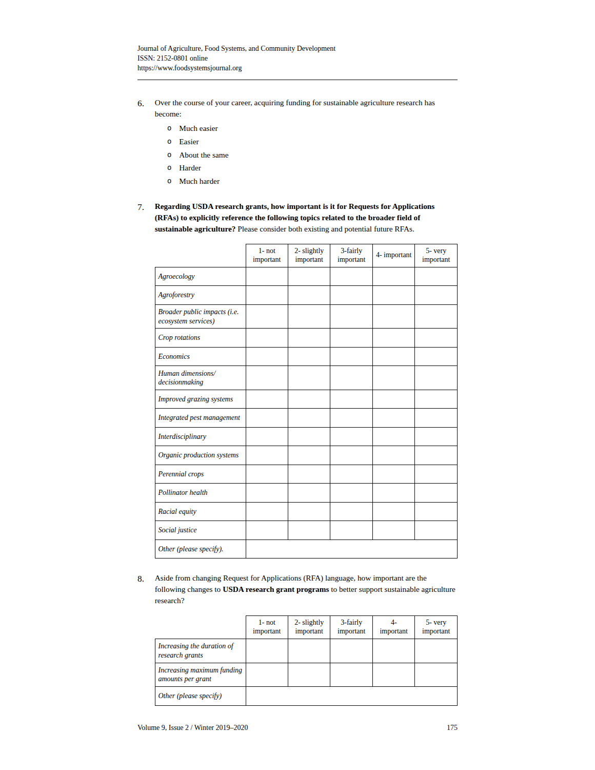Journal of Agriculture, Food Systems, and Community Development
ISSN: 2152-0801 online
https://www.foodsystemsjournal.org
6. Over the course of your career, acquiring funding for sustainable agriculture research has become:
Much easier
Easier
About the same
Harder
Much harder
7.
Regarding USDA research grants, how important is it for Requests for Applications (RFAs) to explicitly reference the following topics related to the broader field of sustainable agriculture? Please consider both existing and potential future RFAs.
| | 1- not important | 2- slightly important | 3-fairly important | 4- important | 5- very important |
| --- | --- | --- | --- | --- | --- |
| Agroecology | | | | | |
| Agroforestry | | | | | |
| Broader public impacts (i.e. ecosystem services) | | | | | |
| Crop rotations | | | | | |
| Economics | | | | | |
| Human dimensions/ decisionmaking | | | | | |
| Improved grazing systems | | | | | |
| Integrated pest management | | | | | |
| Interdisciplinary | | | | | |
| Organic production systems | | | | | |
| Perennial crops | | | | | |
| Pollinator health | | | | | |
| Racial equity | | | | | |
| Social justice | | | | | |
| Other (please specify). | |
8.
Aside from changing Request for Applications (RFA) language, how important are the following changes to USDA research grant programs to better support sustainable agriculture research?
| | 1- not important | 2- slightly important | 3-fairly important | 4- important | 5- very important |
| --- | --- | --- | --- | --- | --- |
| Increasing the duration of research grants | | | | | |
| Increasing maximum funding amounts per grant | | | | | |
| Other (please specify) | |
Volume 9, Issue 2 / Winter 2019–2020 175